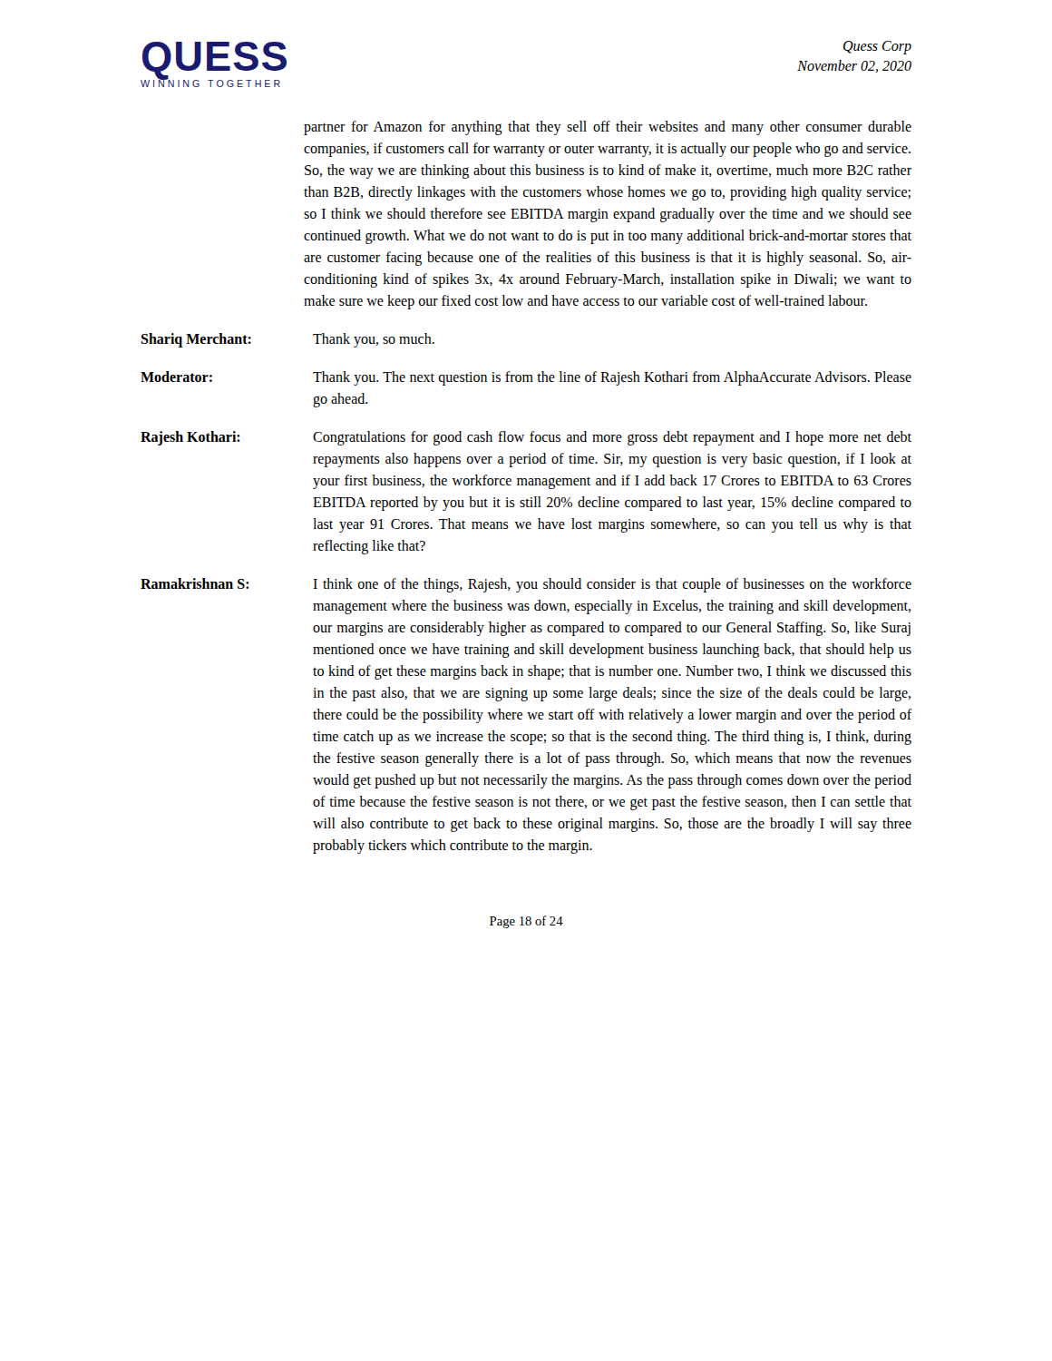QUESS
WINNING TOGETHER
Quess Corp
November 02, 2020
partner for Amazon for anything that they sell off their websites and many other consumer durable companies, if customers call for warranty or outer warranty, it is actually our people who go and service. So, the way we are thinking about this business is to kind of make it, overtime, much more B2C rather than B2B, directly linkages with the customers whose homes we go to, providing high quality service; so I think we should therefore see EBITDA margin expand gradually over the time and we should see continued growth. What we do not want to do is put in too many additional brick-and-mortar stores that are customer facing because one of the realities of this business is that it is highly seasonal. So, air-conditioning kind of spikes 3x, 4x around February-March, installation spike in Diwali; we want to make sure we keep our fixed cost low and have access to our variable cost of well-trained labour.
Shariq Merchant:
Thank you, so much.
Moderator:
Thank you. The next question is from the line of Rajesh Kothari from AlphaAccurate Advisors. Please go ahead.
Rajesh Kothari:
Congratulations for good cash flow focus and more gross debt repayment and I hope more net debt repayments also happens over a period of time. Sir, my question is very basic question, if I look at your first business, the workforce management and if I add back 17 Crores to EBITDA to 63 Crores EBITDA reported by you but it is still 20% decline compared to last year, 15% decline compared to last year 91 Crores. That means we have lost margins somewhere, so can you tell us why is that reflecting like that?
Ramakrishnan S:
I think one of the things, Rajesh, you should consider is that couple of businesses on the workforce management where the business was down, especially in Excelus, the training and skill development, our margins are considerably higher as compared to compared to our General Staffing. So, like Suraj mentioned once we have training and skill development business launching back, that should help us to kind of get these margins back in shape; that is number one. Number two, I think we discussed this in the past also, that we are signing up some large deals; since the size of the deals could be large, there could be the possibility where we start off with relatively a lower margin and over the period of time catch up as we increase the scope; so that is the second thing. The third thing is, I think, during the festive season generally there is a lot of pass through. So, which means that now the revenues would get pushed up but not necessarily the margins. As the pass through comes down over the period of time because the festive season is not there, or we get past the festive season, then I can settle that will also contribute to get back to these original margins. So, those are the broadly I will say three probably tickers which contribute to the margin.
Page 18 of 24